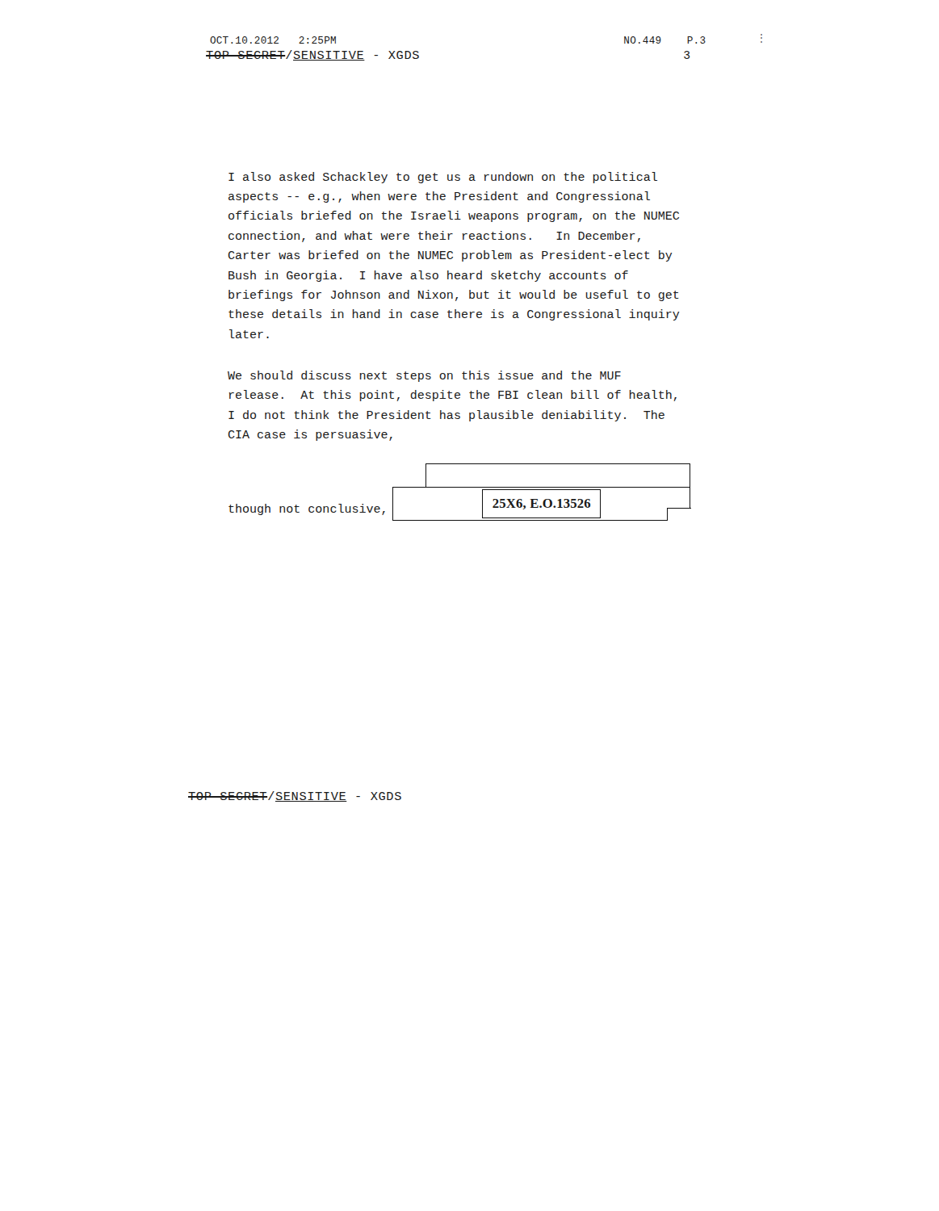OCT.10.2012 2:25PM NO.449 P.3
⋮
TOP SECRET/SENSITIVE - XGDS 3
I also asked Schackley to get us a rundown on the political aspects -- e.g., when were the President and Congressional officials briefed on the Israeli weapons program, on the NUMEC connection, and what were their reactions. In December, Carter was briefed on the NUMEC problem as President-elect by Bush in Georgia. I have also heard sketchy accounts of briefings for Johnson and Nixon, but it would be useful to get these details in hand in case there is a Congressional inquiry later.
We should discuss next steps on this issue and the MUF release. At this point, despite the FBI clean bill of health, I do not think the President has plausible deniability. The CIA case is persuasive,
though not conclusive, 25X6, E.O.13526
TOP SECRET/SENSITIVE - XGDS